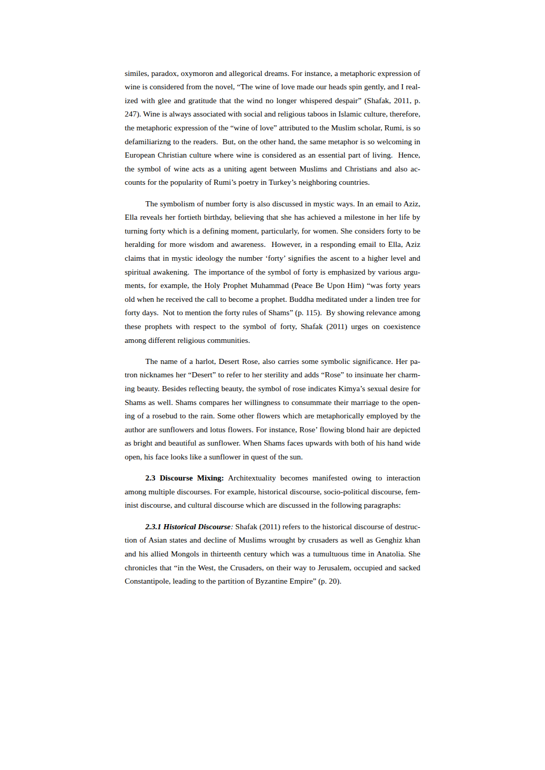similes, paradox, oxymoron and allegorical dreams. For instance, a metaphoric expression of wine is considered from the novel, “The wine of love made our heads spin gently, and I realized with glee and gratitude that the wind no longer whispered despair” (Shafak, 2011, p. 247). Wine is always associated with social and religious taboos in Islamic culture, therefore, the metaphoric expression of the “wine of love” attributed to the Muslim scholar, Rumi, is so defamiliarizng to the readers. But, on the other hand, the same metaphor is so welcoming in European Christian culture where wine is considered as an essential part of living. Hence, the symbol of wine acts as a uniting agent between Muslims and Christians and also accounts for the popularity of Rumi’s poetry in Turkey’s neighboring countries.
The symbolism of number forty is also discussed in mystic ways. In an email to Aziz, Ella reveals her fortieth birthday, believing that she has achieved a milestone in her life by turning forty which is a defining moment, particularly, for women. She considers forty to be heralding for more wisdom and awareness. However, in a responding email to Ella, Aziz claims that in mystic ideology the number ‘forty’ signifies the ascent to a higher level and spiritual awakening. The importance of the symbol of forty is emphasized by various arguments, for example, the Holy Prophet Muhammad (Peace Be Upon Him) “was forty years old when he received the call to become a prophet. Buddha meditated under a linden tree for forty days. Not to mention the forty rules of Shams” (p. 115). By showing relevance among these prophets with respect to the symbol of forty, Shafak (2011) urges on coexistence among different religious communities.
The name of a harlot, Desert Rose, also carries some symbolic significance. Her patron nicknames her “Desert” to refer to her sterility and adds “Rose” to insinuate her charming beauty. Besides reflecting beauty, the symbol of rose indicates Kimya’s sexual desire for Shams as well. Shams compares her willingness to consummate their marriage to the opening of a rosebud to the rain. Some other flowers which are metaphorically employed by the author are sunflowers and lotus flowers. For instance, Rose’ flowing blond hair are depicted as bright and beautiful as sunflower. When Shams faces upwards with both of his hand wide open, his face looks like a sunflower in quest of the sun.
2.3 Discourse Mixing: Architextuality becomes manifested owing to interaction among multiple discourses. For example, historical discourse, socio-political discourse, feminist discourse, and cultural discourse which are discussed in the following paragraphs:
2.3.1 Historical Discourse: Shafak (2011) refers to the historical discourse of destruction of Asian states and decline of Muslims wrought by crusaders as well as Genghiz khan and his allied Mongols in thirteenth century which was a tumultuous time in Anatolia. She chronicles that “in the West, the Crusaders, on their way to Jerusalem, occupied and sacked Constantipole, leading to the partition of Byzantine Empire” (p. 20).